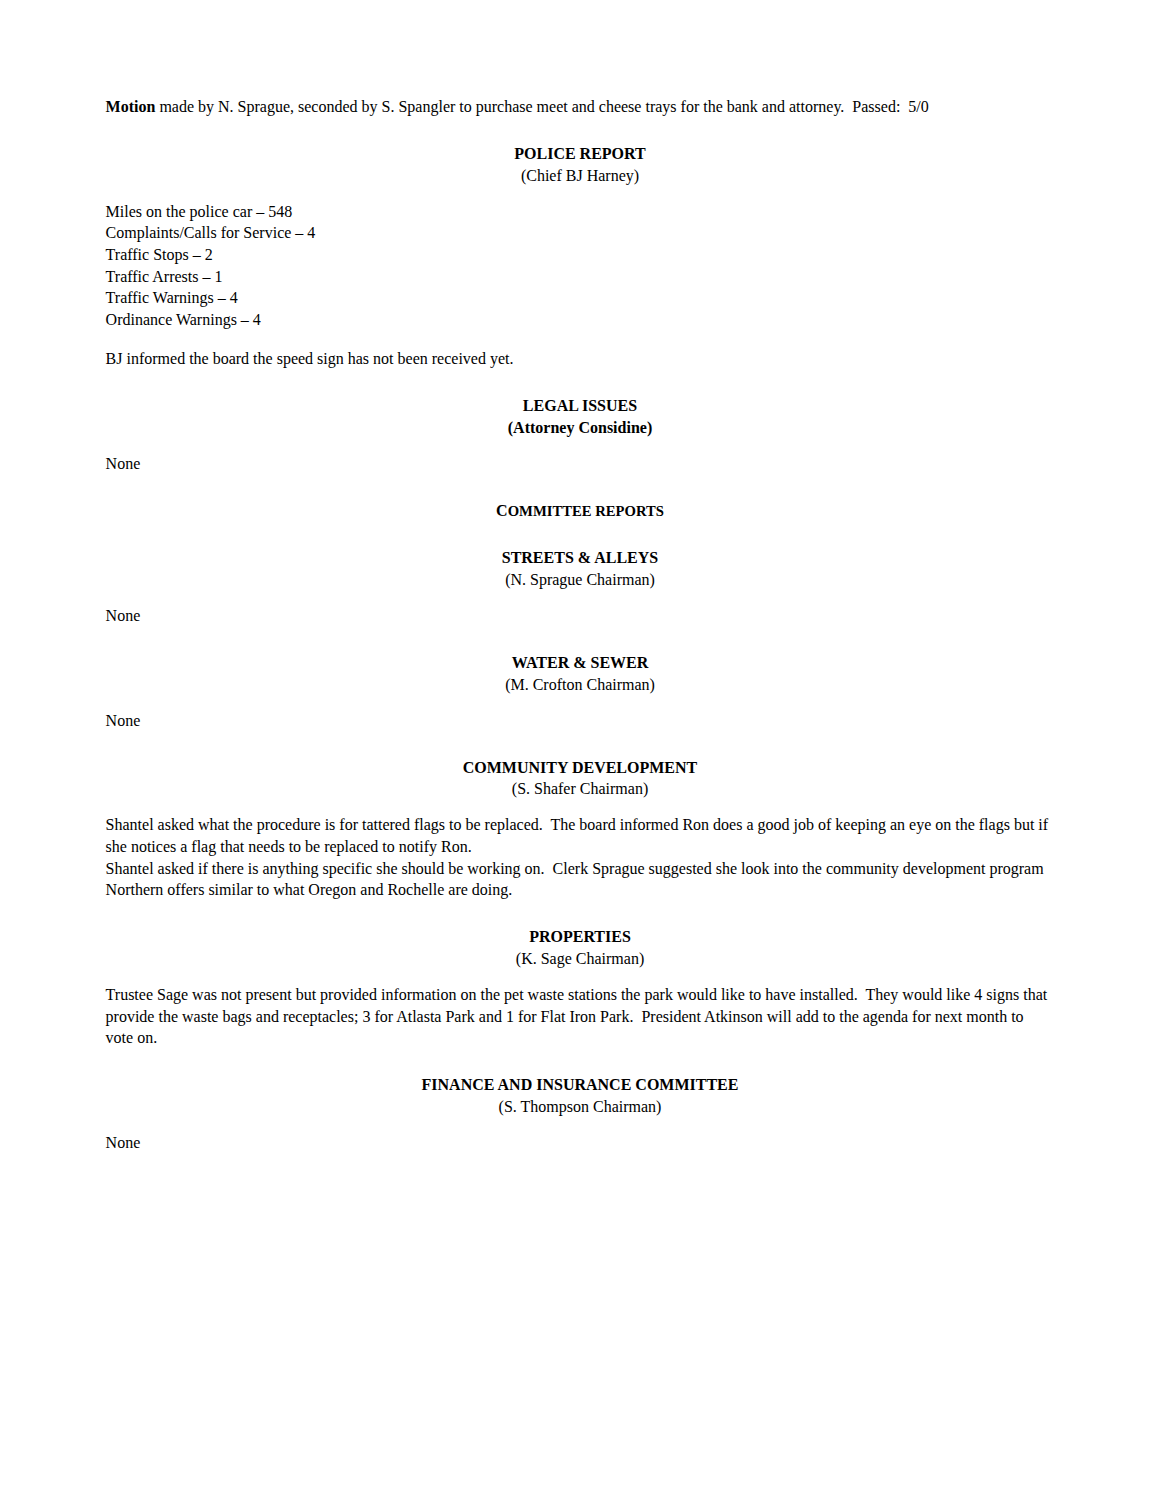Motion made by N. Sprague, seconded by S. Spangler to purchase meet and cheese trays for the bank and attorney. Passed: 5/0
POLICE REPORT
(Chief BJ Harney)
Miles on the police car – 548
Complaints/Calls for Service – 4
Traffic Stops – 2
Traffic Arrests – 1
Traffic Warnings – 4
Ordinance Warnings – 4
BJ informed the board the speed sign has not been received yet.
LEGAL ISSUES
(Attorney Considine)
None
COMMITTEE REPORTS
STREETS & ALLEYS
(N. Sprague Chairman)
None
WATER & SEWER
(M. Crofton Chairman)
None
COMMUNITY DEVELOPMENT
(S. Shafer Chairman)
Shantel asked what the procedure is for tattered flags to be replaced. The board informed Ron does a good job of keeping an eye on the flags but if she notices a flag that needs to be replaced to notify Ron.
Shantel asked if there is anything specific she should be working on. Clerk Sprague suggested she look into the community development program Northern offers similar to what Oregon and Rochelle are doing.
PROPERTIES
(K. Sage Chairman)
Trustee Sage was not present but provided information on the pet waste stations the park would like to have installed. They would like 4 signs that provide the waste bags and receptacles; 3 for Atlasta Park and 1 for Flat Iron Park. President Atkinson will add to the agenda for next month to vote on.
FINANCE AND INSURANCE COMMITTEE
(S. Thompson Chairman)
None